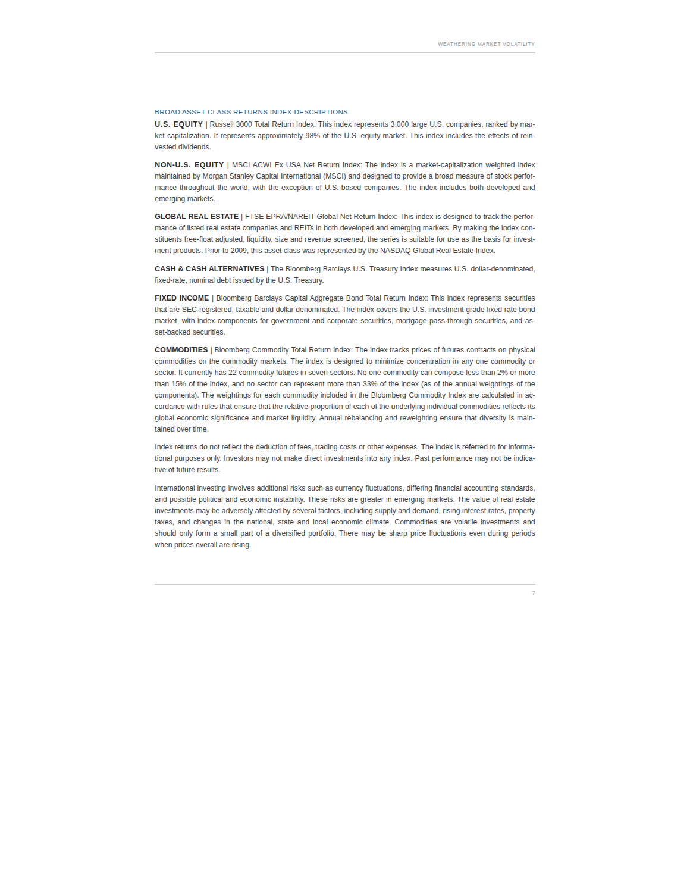Weathering Market Volatility
Broad Asset Class Returns Index Descriptions
U.S. EQUITY | Russell 3000 Total Return Index: This index represents 3,000 large U.S. companies, ranked by market capitalization. It represents approximately 98% of the U.S. equity market. This index includes the effects of reinvested dividends.
NON-U.S. EQUITY | MSCI ACWI Ex USA Net Return Index: The index is a market-capitalization weighted index maintained by Morgan Stanley Capital International (MSCI) and designed to provide a broad measure of stock performance throughout the world, with the exception of U.S.-based companies. The index includes both developed and emerging markets.
GLOBAL REAL ESTATE | FTSE EPRA/NAREIT Global Net Return Index: This index is designed to track the performance of listed real estate companies and REITs in both developed and emerging markets. By making the index constituents free-float adjusted, liquidity, size and revenue screened, the series is suitable for use as the basis for investment products. Prior to 2009, this asset class was represented by the NASDAQ Global Real Estate Index.
CASH & CASH ALTERNATIVES | The Bloomberg Barclays U.S. Treasury Index measures U.S. dollar-denominated, fixed-rate, nominal debt issued by the U.S. Treasury.
FIXED INCOME | Bloomberg Barclays Capital Aggregate Bond Total Return Index: This index represents securities that are SEC-registered, taxable and dollar denominated. The index covers the U.S. investment grade fixed rate bond market, with index components for government and corporate securities, mortgage pass-through securities, and asset-backed securities.
COMMODITIES | Bloomberg Commodity Total Return Index: The index tracks prices of futures contracts on physical commodities on the commodity markets. The index is designed to minimize concentration in any one commodity or sector. It currently has 22 commodity futures in seven sectors. No one commodity can compose less than 2% or more than 15% of the index, and no sector can represent more than 33% of the index (as of the annual weightings of the components). The weightings for each commodity included in the Bloomberg Commodity Index are calculated in accordance with rules that ensure that the relative proportion of each of the underlying individual commodities reflects its global economic significance and market liquidity. Annual rebalancing and reweighting ensure that diversity is maintained over time.
Index returns do not reflect the deduction of fees, trading costs or other expenses. The index is referred to for informational purposes only. Investors may not make direct investments into any index. Past performance may not be indicative of future results.
International investing involves additional risks such as currency fluctuations, differing financial accounting standards, and possible political and economic instability. These risks are greater in emerging markets. The value of real estate investments may be adversely affected by several factors, including supply and demand, rising interest rates, property taxes, and changes in the national, state and local economic climate. Commodities are volatile investments and should only form a small part of a diversified portfolio. There may be sharp price fluctuations even during periods when prices overall are rising.
7